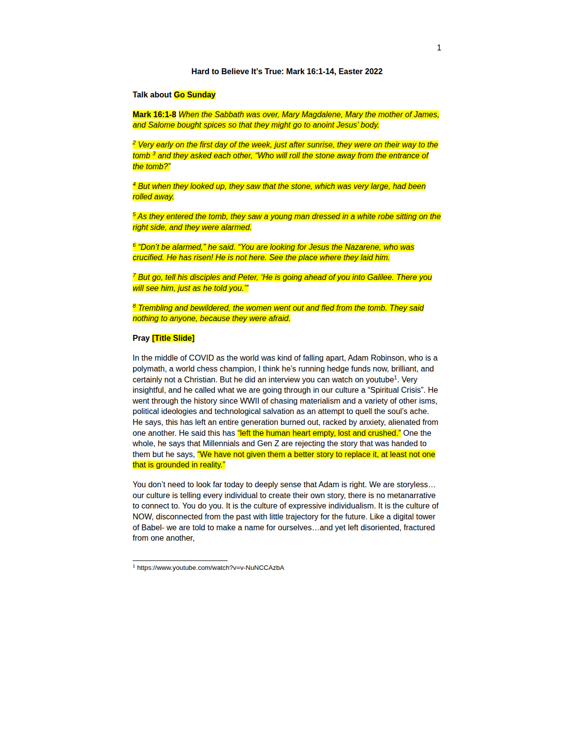1
Hard to Believe It’s True: Mark 16:1-14, Easter 2022
Talk about Go Sunday
Mark 16:1-8 When the Sabbath was over, Mary Magdalene, Mary the mother of James, and Salome bought spices so that they might go to anoint Jesus’ body.
2 Very early on the first day of the week, just after sunrise, they were on their way to the tomb 3 and they asked each other, “Who will roll the stone away from the entrance of the tomb?”
4 But when they looked up, they saw that the stone, which was very large, had been rolled away.
5 As they entered the tomb, they saw a young man dressed in a white robe sitting on the right side, and they were alarmed.
6 “Don’t be alarmed,” he said. “You are looking for Jesus the Nazarene, who was crucified. He has risen! He is not here. See the place where they laid him.
7 But go, tell his disciples and Peter, ‘He is going ahead of you into Galilee. There you will see him, just as he told you.’”
8 Trembling and bewildered, the women went out and fled from the tomb. They said nothing to anyone, because they were afraid.
Pray [Title Slide]
In the middle of COVID as the world was kind of falling apart, Adam Robinson, who is a polymath, a world chess champion, I think he’s running hedge funds now, brilliant, and certainly not a Christian. But he did an interview you can watch on youtube1. Very insightful, and he called what we are going through in our culture a “Spiritual Crisis”. He went through the history since WWII of chasing materialism and a variety of other isms, political ideologies and technological salvation as an attempt to quell the soul’s ache. He says, this has left an entire generation burned out, racked by anxiety, alienated from one another. He said this has “left the human heart empty, lost and crushed.” One the whole, he says that Millennials and Gen Z are rejecting the story that was handed to them but he says, “We have not given them a better story to replace it, at least not one that is grounded in reality.”
You don’t need to look far today to deeply sense that Adam is right. We are storyless…our culture is telling every individual to create their own story, there is no metanarrative to connect to. You do you. It is the culture of expressive individualism. It is the culture of NOW, disconnected from the past with little trajectory for the future. Like a digital tower of Babel- we are told to make a name for ourselves…and yet left disoriented, fractured from one another,
1 https://www.youtube.com/watch?v=v-NuNCCAzbA